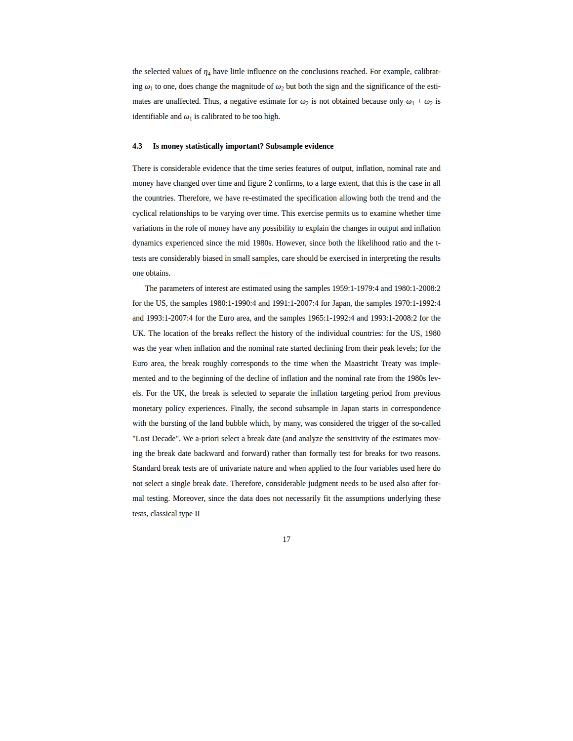the selected values of η4 have little influence on the conclusions reached. For example, calibrating ω1 to one, does change the magnitude of ω2 but both the sign and the significance of the estimates are unaffected. Thus, a negative estimate for ω2 is not obtained because only ω1 + ω2 is identifiable and ω1 is calibrated to be too high.
4.3 Is money statistically important? Subsample evidence
There is considerable evidence that the time series features of output, inflation, nominal rate and money have changed over time and figure 2 confirms, to a large extent, that this is the case in all the countries. Therefore, we have re-estimated the specification allowing both the trend and the cyclical relationships to be varying over time. This exercise permits us to examine whether time variations in the role of money have any possibility to explain the changes in output and inflation dynamics experienced since the mid 1980s. However, since both the likelihood ratio and the t-tests are considerably biased in small samples, care should be exercised in interpreting the results one obtains.
The parameters of interest are estimated using the samples 1959:1-1979:4 and 1980:1-2008:2 for the US, the samples 1980:1-1990:4 and 1991:1-2007:4 for Japan, the samples 1970:1-1992:4 and 1993:1-2007:4 for the Euro area, and the samples 1965:1-1992:4 and 1993:1-2008:2 for the UK. The location of the breaks reflect the history of the individual countries: for the US, 1980 was the year when inflation and the nominal rate started declining from their peak levels; for the Euro area, the break roughly corresponds to the time when the Maastricht Treaty was implemented and to the beginning of the decline of inflation and the nominal rate from the 1980s levels. For the UK, the break is selected to separate the inflation targeting period from previous monetary policy experiences. Finally, the second subsample in Japan starts in correspondence with the bursting of the land bubble which, by many, was considered the trigger of the so-called "Lost Decade". We a-priori select a break date (and analyze the sensitivity of the estimates moving the break date backward and forward) rather than formally test for breaks for two reasons. Standard break tests are of univariate nature and when applied to the four variables used here do not select a single break date. Therefore, considerable judgment needs to be used also after formal testing. Moreover, since the data does not necessarily fit the assumptions underlying these tests, classical type II
17